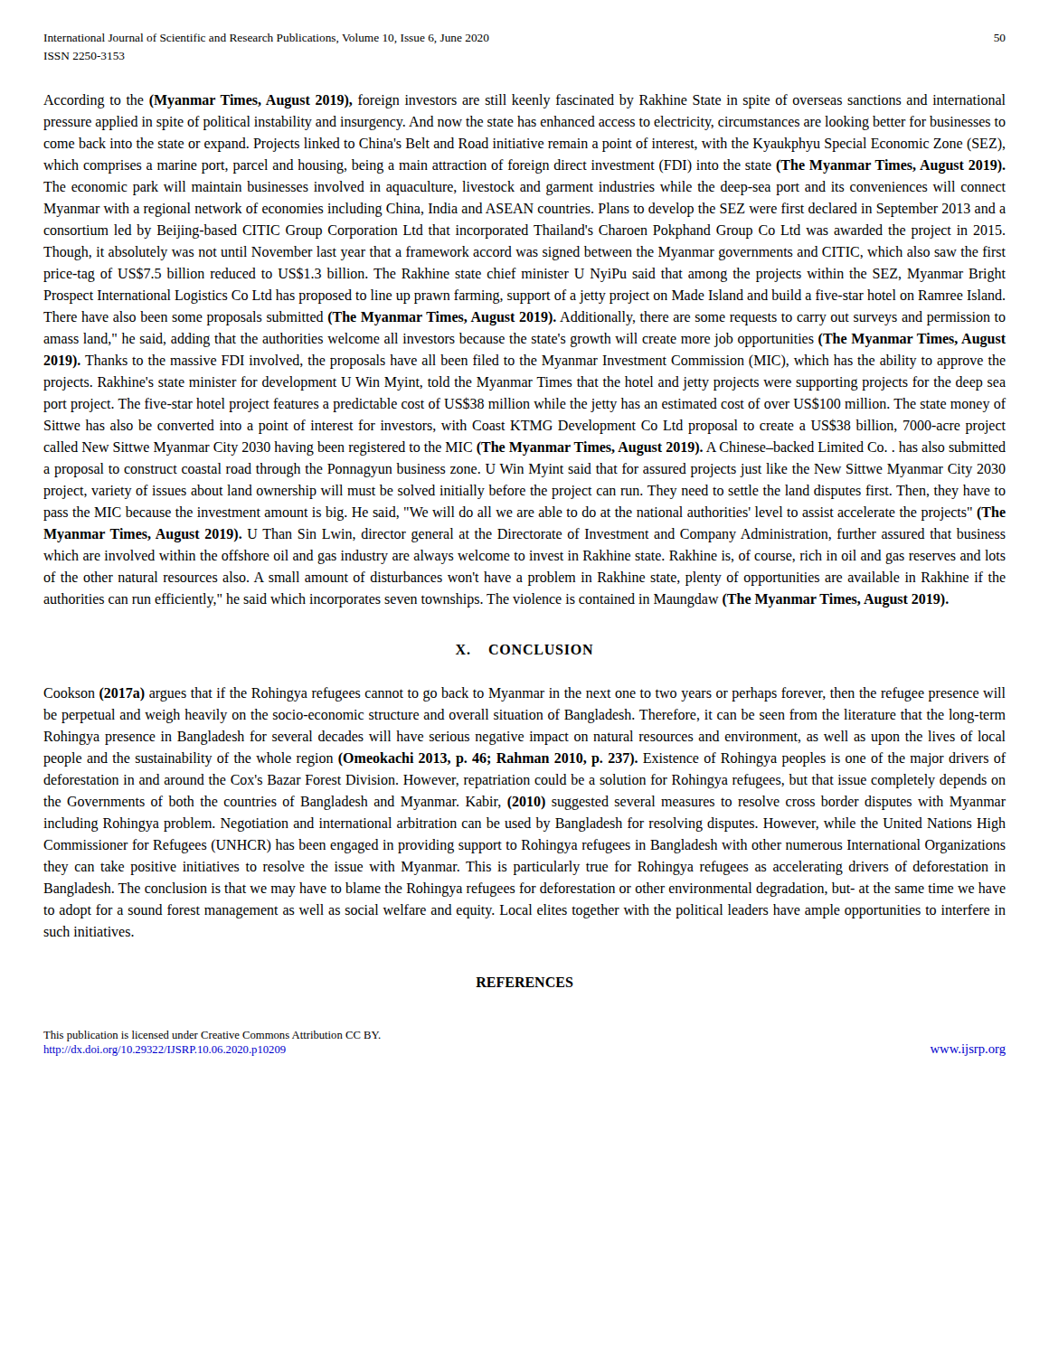50 International Journal of Scientific and Research Publications, Volume 10, Issue 6, June 2020 ISSN 2250-3153
According to the (Myanmar Times, August 2019), foreign investors are still keenly fascinated by Rakhine State in spite of overseas sanctions and international pressure applied in spite of political instability and insurgency. And now the state has enhanced access to electricity, circumstances are looking better for businesses to come back into the state or expand. Projects linked to China's Belt and Road initiative remain a point of interest, with the Kyaukphyu Special Economic Zone (SEZ), which comprises a marine port, parcel and housing, being a main attraction of foreign direct investment (FDI) into the state (The Myanmar Times, August 2019). The economic park will maintain businesses involved in aquaculture, livestock and garment industries while the deep-sea port and its conveniences will connect Myanmar with a regional network of economies including China, India and ASEAN countries. Plans to develop the SEZ were first declared in September 2013 and a consortium led by Beijing-based CITIC Group Corporation Ltd that incorporated Thailand's Charoen Pokphand Group Co Ltd was awarded the project in 2015. Though, it absolutely was not until November last year that a framework accord was signed between the Myanmar governments and CITIC, which also saw the first price-tag of US$7.5 billion reduced to US$1.3 billion. The Rakhine state chief minister U NyiPu said that among the projects within the SEZ, Myanmar Bright Prospect International Logistics Co Ltd has proposed to line up prawn farming, support of a jetty project on Made Island and build a five-star hotel on Ramree Island. There have also been some proposals submitted (The Myanmar Times, August 2019). Additionally, there are some requests to carry out surveys and permission to amass land," he said, adding that the authorities welcome all investors because the state's growth will create more job opportunities (The Myanmar Times, August 2019). Thanks to the massive FDI involved, the proposals have all been filed to the Myanmar Investment Commission (MIC), which has the ability to approve the projects. Rakhine's state minister for development U Win Myint, told the Myanmar Times that the hotel and jetty projects were supporting projects for the deep sea port project. The five-star hotel project features a predictable cost of US$38 million while the jetty has an estimated cost of over US$100 million. The state money of Sittwe has also be converted into a point of interest for investors, with Coast KTMG Development Co Ltd proposal to create a US$38 billion, 7000-acre project called New Sittwe Myanmar City 2030 having been registered to the MIC (The Myanmar Times, August 2019). A Chinese–backed Limited Co. . has also submitted a proposal to construct coastal road through the Ponnagyun business zone. U Win Myint said that for assured projects just like the New Sittwe Myanmar City 2030 project, variety of issues about land ownership will must be solved initially before the project can run. They need to settle the land disputes first. Then, they have to pass the MIC because the investment amount is big. He said, "We will do all we are able to do at the national authorities' level to assist accelerate the projects" (The Myanmar Times, August 2019). U Than Sin Lwin, director general at the Directorate of Investment and Company Administration, further assured that business which are involved within the offshore oil and gas industry are always welcome to invest in Rakhine state. Rakhine is, of course, rich in oil and gas reserves and lots of the other natural resources also. A small amount of disturbances won't have a problem in Rakhine state, plenty of opportunities are available in Rakhine if the authorities can run efficiently," he said which incorporates seven townships. The violence is contained in Maungdaw (The Myanmar Times, August 2019).
X. CONCLUSION
Cookson (2017a) argues that if the Rohingya refugees cannot to go back to Myanmar in the next one to two years or perhaps forever, then the refugee presence will be perpetual and weigh heavily on the socio-economic structure and overall situation of Bangladesh. Therefore, it can be seen from the literature that the long-term Rohingya presence in Bangladesh for several decades will have serious negative impact on natural resources and environment, as well as upon the lives of local people and the sustainability of the whole region (Omeokachi 2013, p. 46; Rahman 2010, p. 237). Existence of Rohingya peoples is one of the major drivers of deforestation in and around the Cox's Bazar Forest Division. However, repatriation could be a solution for Rohingya refugees, but that issue completely depends on the Governments of both the countries of Bangladesh and Myanmar. Kabir, (2010) suggested several measures to resolve cross border disputes with Myanmar including Rohingya problem. Negotiation and international arbitration can be used by Bangladesh for resolving disputes. However, while the United Nations High Commissioner for Refugees (UNHCR) has been engaged in providing support to Rohingya refugees in Bangladesh with other numerous International Organizations they can take positive initiatives to resolve the issue with Myanmar. This is particularly true for Rohingya refugees as accelerating drivers of deforestation in Bangladesh. The conclusion is that we may have to blame the Rohingya refugees for deforestation or other environmental degradation, but- at the same time we have to adopt for a sound forest management as well as social welfare and equity. Local elites together with the political leaders have ample opportunities to interfere in such initiatives.
REFERENCES
www.ijsrp.org This publication is licensed under Creative Commons Attribution CC BY.
http://dx.doi.org/10.29322/IJSRP.10.06.2020.p10209